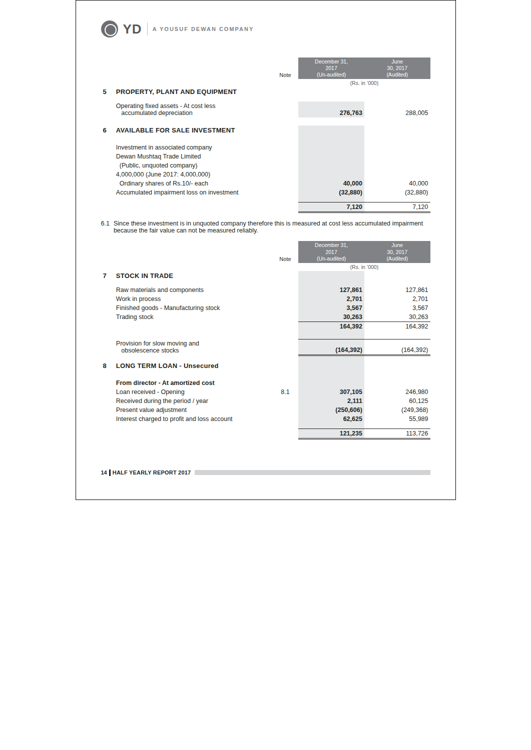YD
A YOUSUF DEWAN COMPANY
| | | Note | December 31, 2017 (Un-audited) | June 30, 2017 (Audited) |
| | | | (Rs. in ’000) |
| 5 | PROPERTY, PLANT AND EQUIPMENT |
| | Operating fixed assets - At cost less accumulated depreciation | | 276,763 | 288,005 |
| 6 | AVAILABLE FOR SALE INVESTMENT | | |
| | Investment in associated company | | | |
| | Dewan Mushtaq Trade Limited | | | |
| | (Public, unquoted company) | | | |
| | 4,000,000 (June 2017: 4,000,000) | | | |
| | Ordinary shares of Rs.10/- each | | 40,000 | 40,000 |
| | Accumulated impairment loss on investment | | (32,880) | (32,880) |
| | | | 7,120 | 7,120 |
6.1
Since these investment is in unquoted company therefore this is measured at cost less accumulated impairment because the fair value can not be measured reliably.
| | | Note | December 31, 2017 (Un-audited) | June 30, 2017 (Audited) |
| | | | (Rs. in ’000) |
| 7 | STOCK IN TRADE | | |
| | Raw materials and components | | 127,861 | 127,861 |
| | Work in process | | 2,701 | 2,701 |
| | Finished goods - Manufacturing stock | | 3,567 | 3,567 |
| | Trading stock | | 30,263 | 30,263 |
| | | | 164,392 | 164,392 |
| | Provision for slow moving and obsolescence stocks | | (164,392) | (164,392) |
| 8 | LONG TERM LOAN - Unsecured | | |
| | From director - At amortized cost | | | |
| | Loan received - Opening | 8.1 | 307,105 | 246,980 |
| | Received during the period / year | | 2,111 | 60,125 |
| | Present value adjustment | | (250,606) | (249,368) |
| | Interest charged to profit and loss account | | 62,625 | 55,989 |
| | | | 121,235 | 113,726 |
14 HALF YEARLY REPORT 2017